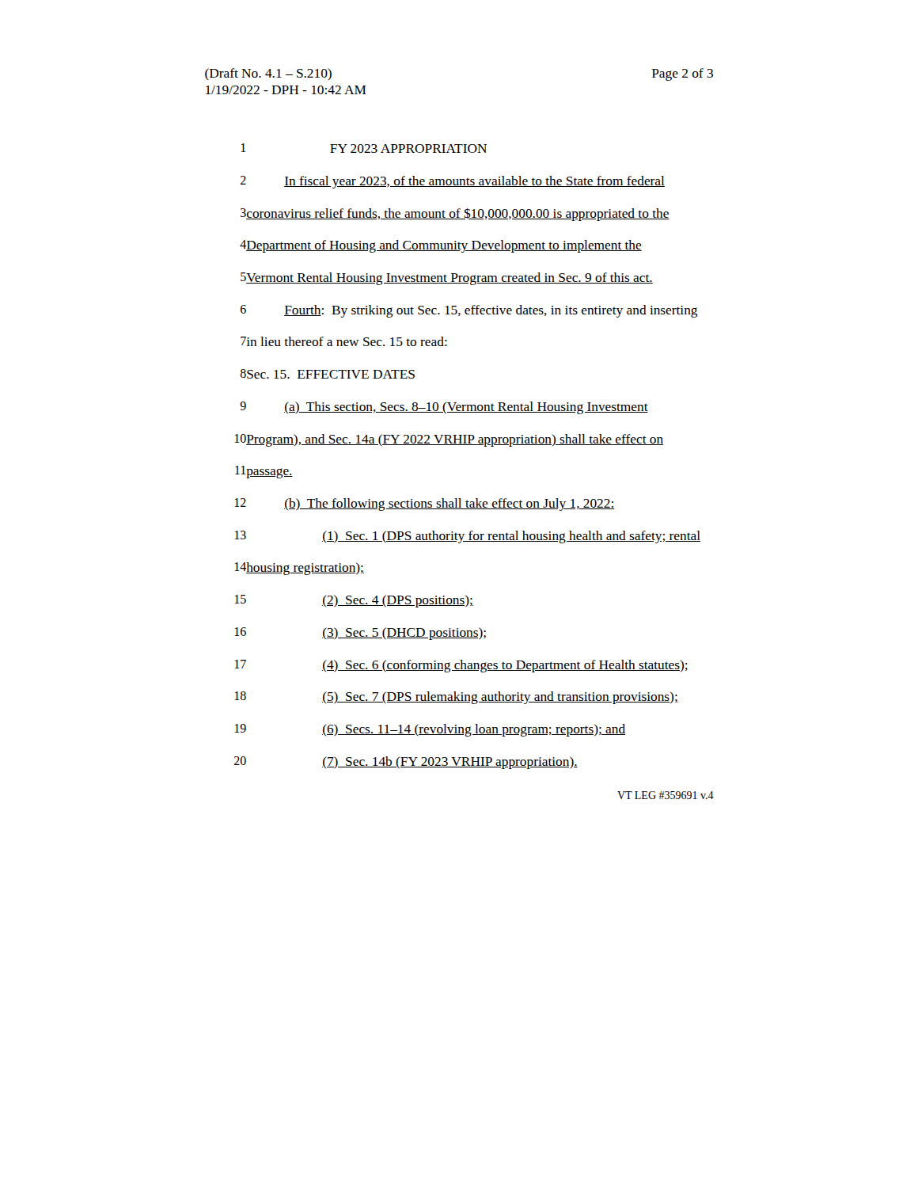(Draft No. 4.1 – S.210)
1/19/2022 - DPH - 10:42 AM
Page 2 of 3
| 1 | FY 2023 APPROPRIATION |
| 2 | In fiscal year 2023, of the amounts available to the State from federal |
| 3 | coronavirus relief funds, the amount of $10,000,000.00 is appropriated to the |
| 4 | Department of Housing and Community Development to implement the |
| 5 | Vermont Rental Housing Investment Program created in Sec. 9 of this act. |
| 6 | Fourth : By striking out Sec. 15, effective dates, in its entirety and inserting |
| 7 | in lieu thereof a new Sec. 15 to read: |
| 8 | Sec. 15. EFFECTIVE DATES |
| 9 | (a) This section, Secs. 8–10 (Vermont Rental Housing Investment |
| 10 | Program), and Sec. 14a (FY 2022 VRHIP appropriation) shall take effect on |
| 11 | passage. |
| 12 | (b) The following sections shall take effect on July 1, 2022: |
| 13 | (1) Sec. 1 (DPS authority for rental housing health and safety; rental |
| 14 | housing registration); |
| 15 | (2) Sec. 4 (DPS positions); |
| 16 | (3) Sec. 5 (DHCD positions); |
| 17 | (4) Sec. 6 (conforming changes to Department of Health statutes); |
| 18 | (5) Sec. 7 (DPS rulemaking authority and transition provisions); |
| 19 | (6) Secs. 11–14 (revolving loan program; reports); and |
| 20 | (7) Sec. 14b (FY 2023 VRHIP appropriation). |
VT LEG #359691 v.4